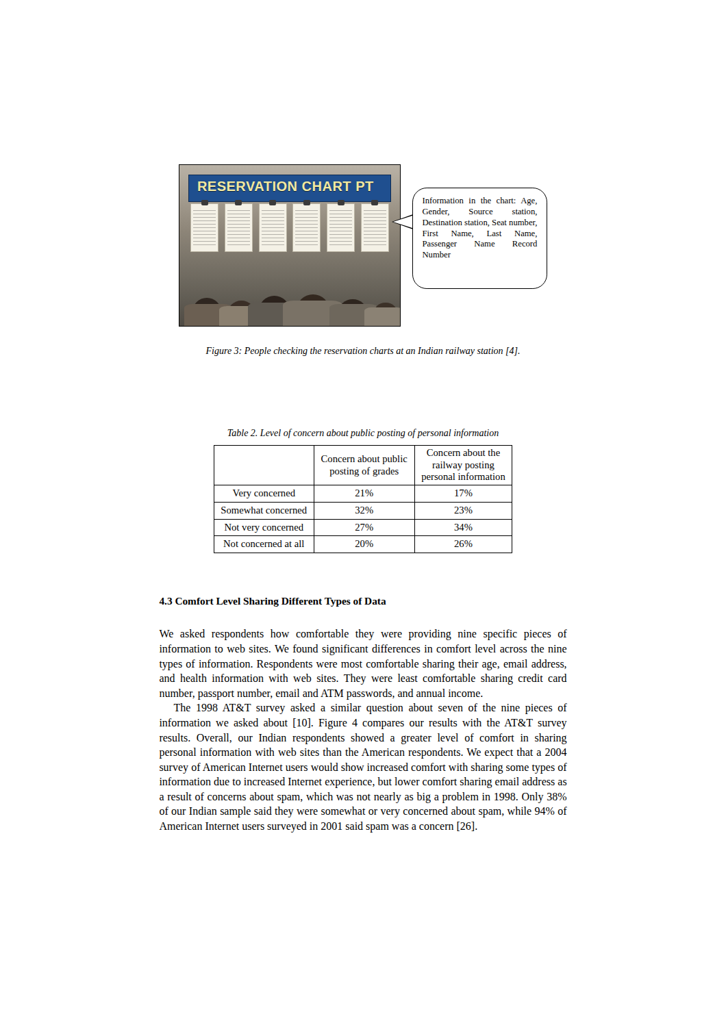RESERVATION CHART PT
Information in the chart: Age, Gender, Source station, Destination station, Seat number, First Name, Last Name, Passenger Name Record Number
Figure 3: People checking the reservation charts at an Indian railway station [4].
Table 2. Level of concern about public posting of personal information
| | Concern about public posting of grades | Concern about the railway posting personal information |
| --- | --- | --- |
| Very concerned | 21% | 17% |
| Somewhat concerned | 32% | 23% |
| Not very concerned | 27% | 34% |
| Not concerned at all | 20% | 26% |
4.3 Comfort Level Sharing Different Types of Data
We asked respondents how comfortable they were providing nine specific pieces of information to web sites. We found significant differences in comfort level across the nine types of information. Respondents were most comfortable sharing their age, email address, and health information with web sites. They were least comfortable sharing credit card number, passport number, email and ATM passwords, and annual income.
The 1998 AT&T survey asked a similar question about seven of the nine pieces of information we asked about [10]. Figure 4 compares our results with the AT&T survey results. Overall, our Indian respondents showed a greater level of comfort in sharing personal information with web sites than the American respondents. We expect that a 2004 survey of American Internet users would show increased comfort with sharing some types of information due to increased Internet experience, but lower comfort sharing email address as a result of concerns about spam, which was not nearly as big a problem in 1998. Only 38% of our Indian sample said they were somewhat or very concerned about spam, while 94% of American Internet users surveyed in 2001 said spam was a concern [26].